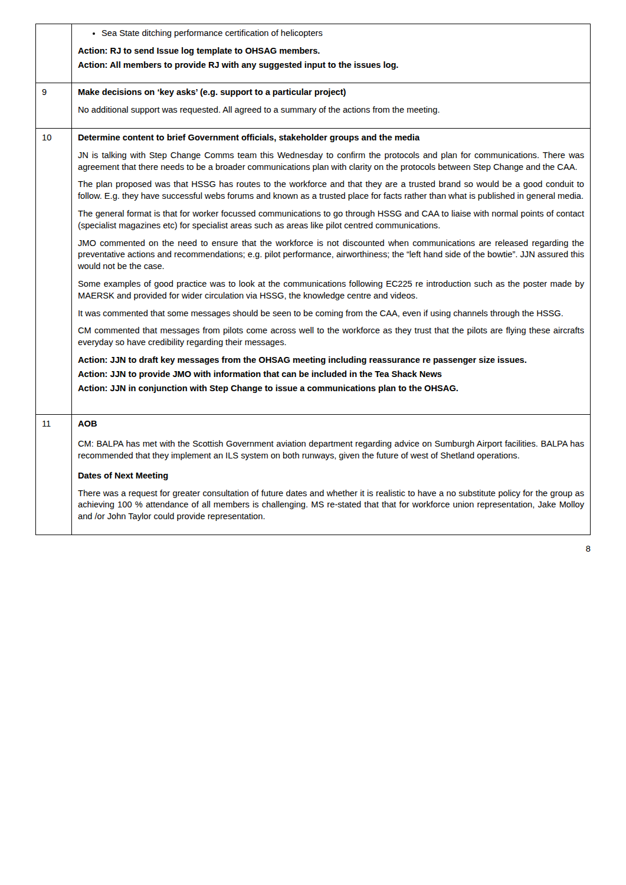| | Sea State ditching performance certification of helicopters Action: RJ to send Issue log template to OHSAG members. Action: All members to provide RJ with any suggested input to the issues log. |
| 9 | Make decisions on ‘key asks’ (e.g. support to a particular project) No additional support was requested. All agreed to a summary of the actions from the meeting. |
| 10 | Determine content to brief Government officials, stakeholder groups and the media JN is talking with Step Change Comms team this Wednesday to confirm the protocols and plan for communications. There was agreement that there needs to be a broader communications plan with clarity on the protocols between Step Change and the CAA. The plan proposed was that HSSG has routes to the workforce and that they are a trusted brand so would be a good conduit to follow. E.g. they have successful webs forums and known as a trusted place for facts rather than what is published in general media. The general format is that for worker focussed communications to go through HSSG and CAA to liaise with normal points of contact (specialist magazines etc) for specialist areas such as areas like pilot centred communications. JMO commented on the need to ensure that the workforce is not discounted when communications are released regarding the preventative actions and recommendations; e.g. pilot performance, airworthiness; the “left hand side of the bowtie”. JJN assured this would not be the case. Some examples of good practice was to look at the communications following EC225 re introduction such as the poster made by MAERSK and provided for wider circulation via HSSG, the knowledge centre and videos. It was commented that some messages should be seen to be coming from the CAA, even if using channels through the HSSG. CM commented that messages from pilots come across well to the workforce as they trust that the pilots are flying these aircrafts everyday so have credibility regarding their messages. Action: JJN to draft key messages from the OHSAG meeting including reassurance re passenger size issues. Action: JJN to provide JMO with information that can be included in the Tea Shack News Action: JJN in conjunction with Step Change to issue a communications plan to the OHSAG. |
| 11 | AOB CM: BALPA has met with the Scottish Government aviation department regarding advice on Sumburgh Airport facilities. BALPA has recommended that they implement an ILS system on both runways, given the future of west of Shetland operations. Dates of Next Meeting There was a request for greater consultation of future dates and whether it is realistic to have a no substitute policy for the group as achieving 100 % attendance of all members is challenging. MS re-stated that that for workforce union representation, Jake Molloy and /or John Taylor could provide representation. |
8